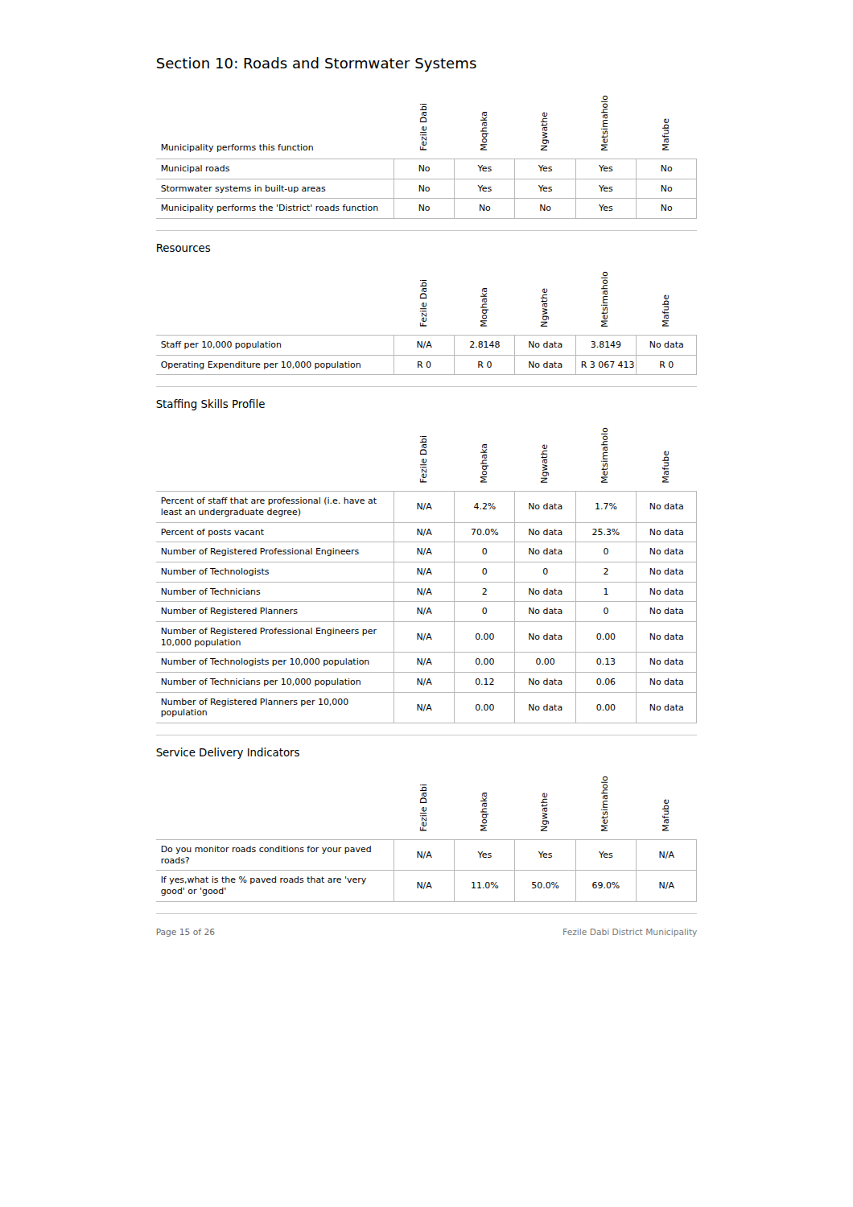Section 10: Roads and Stormwater Systems
| Municipality performs this function | Fezile Dabi | Moqhaka | Ngwathe | Metsimaholo | Mafube |
| --- | --- | --- | --- | --- | --- |
| Municipal roads | No | Yes | Yes | Yes | No |
| Stormwater systems in built-up areas | No | Yes | Yes | Yes | No |
| Municipality performs the 'District' roads function | No | No | No | Yes | No |
Resources
| | Fezile Dabi | Moqhaka | Ngwathe | Metsimaholo | Mafube |
| --- | --- | --- | --- | --- | --- |
| Staff per 10,000 population | N/A | 2.8148 | No data | 3.8149 | No data |
| Operating Expenditure per 10,000 population | R 0 | R 0 | No data | R 3 067 413 | R 0 |
Staffing Skills Profile
| | Fezile Dabi | Moqhaka | Ngwathe | Metsimaholo | Mafube |
| --- | --- | --- | --- | --- | --- |
| Percent of staff that are professional (i.e. have at least an undergraduate degree) | N/A | 4.2% | No data | 1.7% | No data |
| Percent of posts vacant | N/A | 70.0% | No data | 25.3% | No data |
| Number of Registered Professional Engineers | N/A | 0 | No data | 0 | No data |
| Number of Technologists | N/A | 0 | 0 | 2 | No data |
| Number of Technicians | N/A | 2 | No data | 1 | No data |
| Number of Registered Planners | N/A | 0 | No data | 0 | No data |
| Number of Registered Professional Engineers per 10,000 population | N/A | 0.00 | No data | 0.00 | No data |
| Number of Technologists per 10,000 population | N/A | 0.00 | 0.00 | 0.13 | No data |
| Number of Technicians per 10,000 population | N/A | 0.12 | No data | 0.06 | No data |
| Number of Registered Planners per 10,000 population | N/A | 0.00 | No data | 0.00 | No data |
Service Delivery Indicators
| | Fezile Dabi | Moqhaka | Ngwathe | Metsimaholo | Mafube |
| --- | --- | --- | --- | --- | --- |
| Do you monitor roads conditions for your paved roads? | N/A | Yes | Yes | Yes | N/A |
| If yes,what is the % paved roads that are 'very good' or 'good' | N/A | 11.0% | 50.0% | 69.0% | N/A |
Page 15 of 26
Fezile Dabi District Municipality